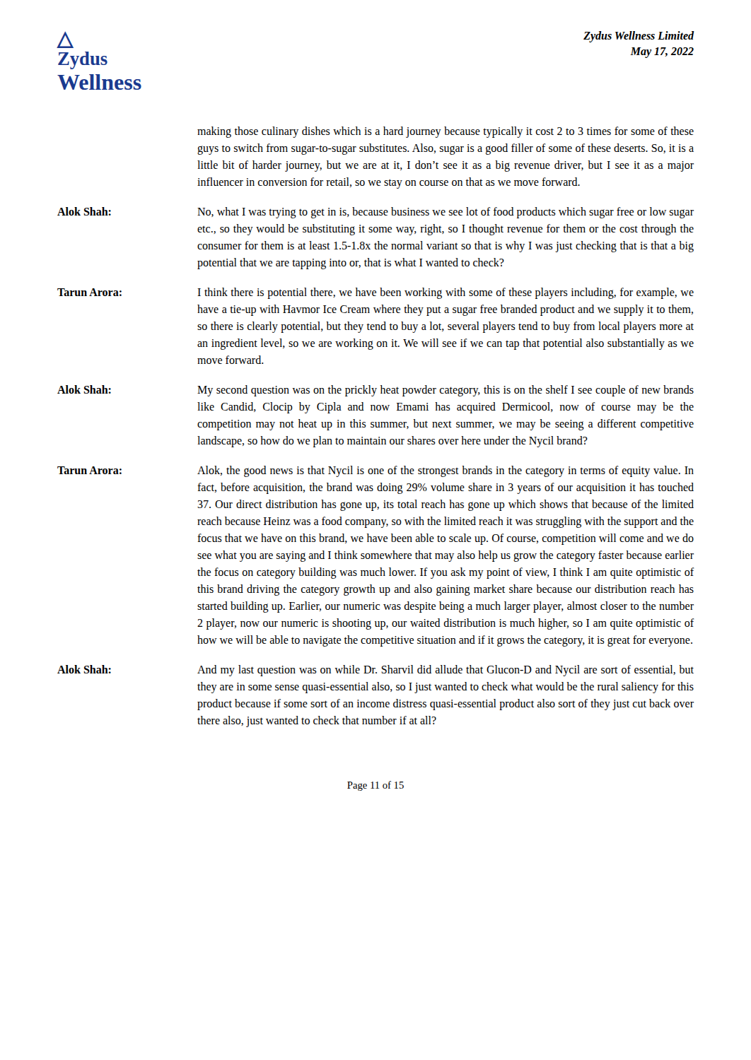△ Zydus Wellness
Zydus Wellness Limited
May 17, 2022
making those culinary dishes which is a hard journey because typically it cost 2 to 3 times for some of these guys to switch from sugar-to-sugar substitutes. Also, sugar is a good filler of some of these deserts. So, it is a little bit of harder journey, but we are at it, I don’t see it as a big revenue driver, but I see it as a major influencer in conversion for retail, so we stay on course on that as we move forward.
| Alok Shah: | No, what I was trying to get in is, because business we see lot of food products which sugar free or low sugar etc., so they would be substituting it some way, right, so I thought revenue for them or the cost through the consumer for them is at least 1.5-1.8x the normal variant so that is why I was just checking that is that a big potential that we are tapping into or, that is what I wanted to check? |
| Tarun Arora: | I think there is potential there, we have been working with some of these players including, for example, we have a tie-up with Havmor Ice Cream where they put a sugar free branded product and we supply it to them, so there is clearly potential, but they tend to buy a lot, several players tend to buy from local players more at an ingredient level, so we are working on it. We will see if we can tap that potential also substantially as we move forward. |
| Alok Shah: | My second question was on the prickly heat powder category, this is on the shelf I see couple of new brands like Candid, Clocip by Cipla and now Emami has acquired Dermicool, now of course may be the competition may not heat up in this summer, but next summer, we may be seeing a different competitive landscape, so how do we plan to maintain our shares over here under the Nycil brand? |
| Tarun Arora: | Alok, the good news is that Nycil is one of the strongest brands in the category in terms of equity value. In fact, before acquisition, the brand was doing 29% volume share in 3 years of our acquisition it has touched 37. Our direct distribution has gone up, its total reach has gone up which shows that because of the limited reach because Heinz was a food company, so with the limited reach it was struggling with the support and the focus that we have on this brand, we have been able to scale up. Of course, competition will come and we do see what you are saying and I think somewhere that may also help us grow the category faster because earlier the focus on category building was much lower. If you ask my point of view, I think I am quite optimistic of this brand driving the category growth up and also gaining market share because our distribution reach has started building up. Earlier, our numeric was despite being a much larger player, almost closer to the number 2 player, now our numeric is shooting up, our waited distribution is much higher, so I am quite optimistic of how we will be able to navigate the competitive situation and if it grows the category, it is great for everyone. |
| Alok Shah: | And my last question was on while Dr. Sharvil did allude that Glucon-D and Nycil are sort of essential, but they are in some sense quasi-essential also, so I just wanted to check what would be the rural saliency for this product because if some sort of an income distress quasi-essential product also sort of they just cut back over there also, just wanted to check that number if at all? |
Page 11 of 15